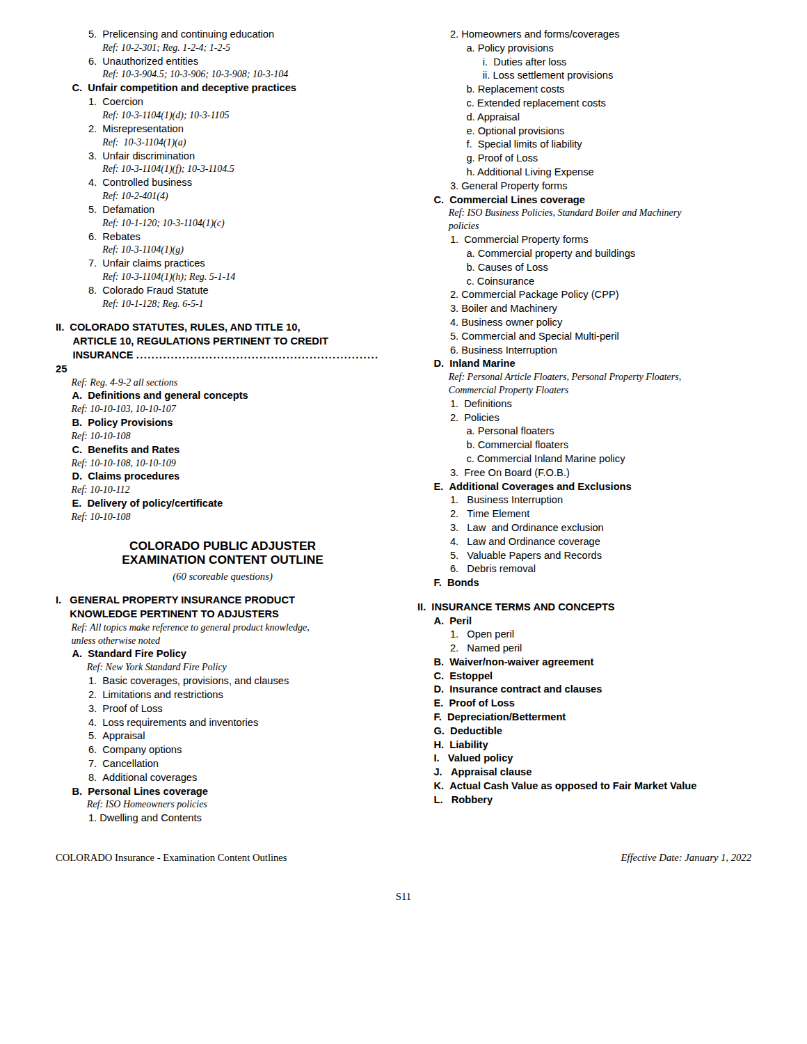5. Prelicensing and continuing education
Ref: 10-2-301; Reg. 1-2-4; 1-2-5
6. Unauthorized entities
Ref: 10-3-904.5; 10-3-906; 10-3-908; 10-3-104
C. Unfair competition and deceptive practices
1. Coercion
Ref: 10-3-1104(1)(d); 10-3-1105
2. Misrepresentation
Ref: 10-3-1104(1)(a)
3. Unfair discrimination
Ref: 10-3-1104(1)(f); 10-3-1104.5
4. Controlled business
Ref: 10-2-401(4)
5. Defamation
Ref: 10-1-120; 10-3-1104(1)(c)
6. Rebates
Ref: 10-3-1104(1)(g)
7. Unfair claims practices
Ref: 10-3-1104(1)(h); Reg. 5-1-14
8. Colorado Fraud Statute
Ref: 10-1-128; Reg. 6-5-1
II. COLORADO STATUTES, RULES, AND TITLE 10,
ARTICLE 10, REGULATIONS PERTINENT TO CREDIT
INSURANCE ............................................................... 25
Ref: Reg. 4-9-2 all sections
A. Definitions and general concepts
Ref: 10-10-103, 10-10-107
B. Policy Provisions
Ref: 10-10-108
C. Benefits and Rates
Ref: 10-10-108, 10-10-109
D. Claims procedures
Ref: 10-10-112
E. Delivery of policy/certificate
Ref: 10-10-108
COLORADO PUBLIC ADJUSTER
EXAMINATION CONTENT OUTLINE
(60 scoreable questions)
I. GENERAL PROPERTY INSURANCE PRODUCT
KNOWLEDGE PERTINENT TO ADJUSTERS
Ref: All topics make reference to general product knowledge,
unless otherwise noted
A. Standard Fire Policy
Ref: New York Standard Fire Policy
1. Basic coverages, provisions, and clauses
2. Limitations and restrictions
3. Proof of Loss
4. Loss requirements and inventories
5. Appraisal
6. Company options
7. Cancellation
8. Additional coverages
B. Personal Lines coverage
Ref: ISO Homeowners policies
1. Dwelling and Contents
2. Homeowners and forms/coverages
a. Policy provisions
i. Duties after loss
ii. Loss settlement provisions
b. Replacement costs
c. Extended replacement costs
d. Appraisal
e. Optional provisions
f. Special limits of liability
g. Proof of Loss
h. Additional Living Expense
3. General Property forms
C. Commercial Lines coverage
Ref: ISO Business Policies, Standard Boiler and Machinery
policies
1. Commercial Property forms
a. Commercial property and buildings
b. Causes of Loss
c. Coinsurance
2. Commercial Package Policy (CPP)
3. Boiler and Machinery
4. Business owner policy
5. Commercial and Special Multi-peril
6. Business Interruption
D. Inland Marine
Ref: Personal Article Floaters, Personal Property Floaters,
Commercial Property Floaters
1. Definitions
2. Policies
a. Personal floaters
b. Commercial floaters
c. Commercial Inland Marine policy
3. Free On Board (F.O.B.)
E. Additional Coverages and Exclusions
1. Business Interruption
2. Time Element
3. Law and Ordinance exclusion
4. Law and Ordinance coverage
5. Valuable Papers and Records
6. Debris removal
F. Bonds
II. INSURANCE TERMS AND CONCEPTS
A. Peril
1. Open peril
2. Named peril
B. Waiver/non-waiver agreement
C. Estoppel
D. Insurance contract and clauses
E. Proof of Loss
F. Depreciation/Betterment
G. Deductible
H. Liability
I. Valued policy
J. Appraisal clause
K. Actual Cash Value as opposed to Fair Market Value
L. Robbery
COLORADO Insurance - Examination Content Outlines
Effective Date: January 1, 2022
S11